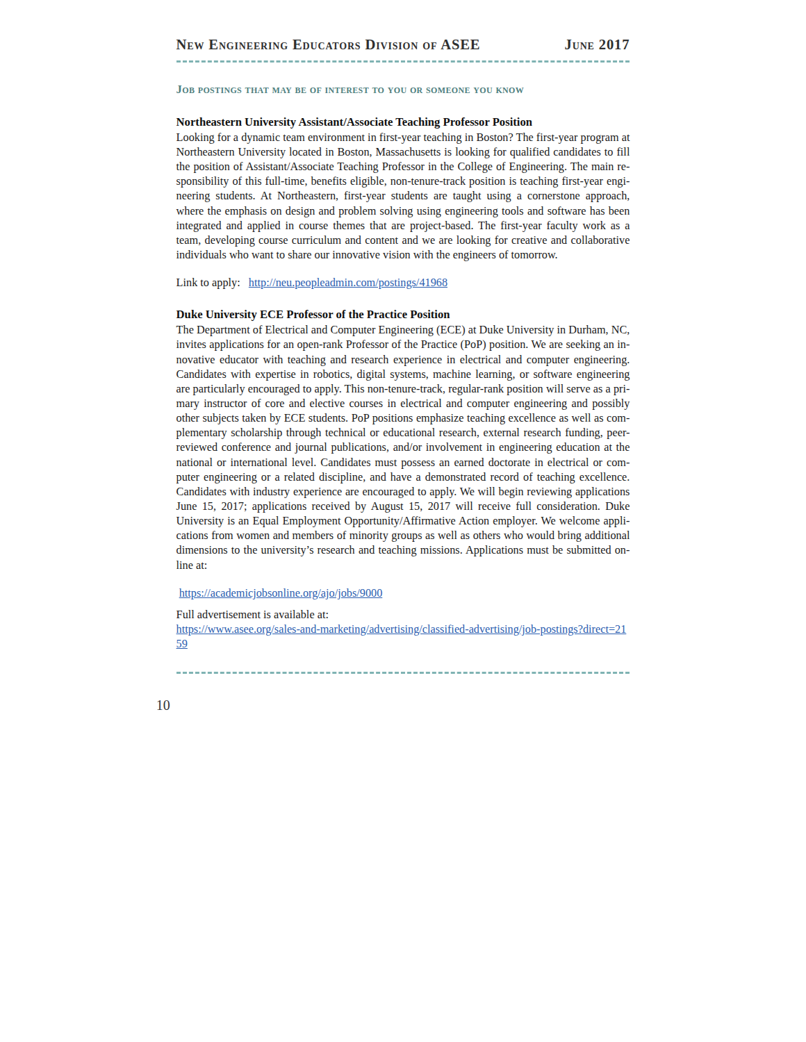New Engineering Educators Division of ASEE
June 2017
Job postings that may be of interest to you or someone you know
Northeastern University Assistant/Associate Teaching Professor Position
Looking for a dynamic team environment in first-year teaching in Boston? The first-year program at Northeastern University located in Boston, Massachusetts is looking for qualified candidates to fill the position of Assistant/Associate Teaching Professor in the College of Engineering. The main responsibility of this full-time, benefits eligible, non-tenure-track position is teaching first-year engineering students. At Northeastern, first-year students are taught using a cornerstone approach, where the emphasis on design and problem solving using engineering tools and software has been integrated and applied in course themes that are project-based. The first-year faculty work as a team, developing course curriculum and content and we are looking for creative and collaborative individuals who want to share our innovative vision with the engineers of tomorrow.
Link to apply: http://neu.peopleadmin.com/postings/41968
Duke University ECE Professor of the Practice Position
The Department of Electrical and Computer Engineering (ECE) at Duke University in Durham, NC, invites applications for an open-rank Professor of the Practice (PoP) position. We are seeking an innovative educator with teaching and research experience in electrical and computer engineering. Candidates with expertise in robotics, digital systems, machine learning, or software engineering are particularly encouraged to apply. This non-tenure-track, regular-rank position will serve as a primary instructor of core and elective courses in electrical and computer engineering and possibly other subjects taken by ECE students. PoP positions emphasize teaching excellence as well as complementary scholarship through technical or educational research, external research funding, peer-reviewed conference and journal publications, and/or involvement in engineering education at the national or international level. Candidates must possess an earned doctorate in electrical or computer engineering or a related discipline, and have a demonstrated record of teaching excellence. Candidates with industry experience are encouraged to apply. We will begin reviewing applications June 15, 2017; applications received by August 15, 2017 will receive full consideration. Duke University is an Equal Employment Opportunity/Affirmative Action employer. We welcome applications from women and members of minority groups as well as others who would bring additional dimensions to the university’s research and teaching missions. Applications must be submitted online at:
https://academicjobsonline.org/ajo/jobs/9000
Full advertisement is available at:
https://www.asee.org/sales-and-marketing/advertising/classified-advertising/job-postings?direct=2159
10